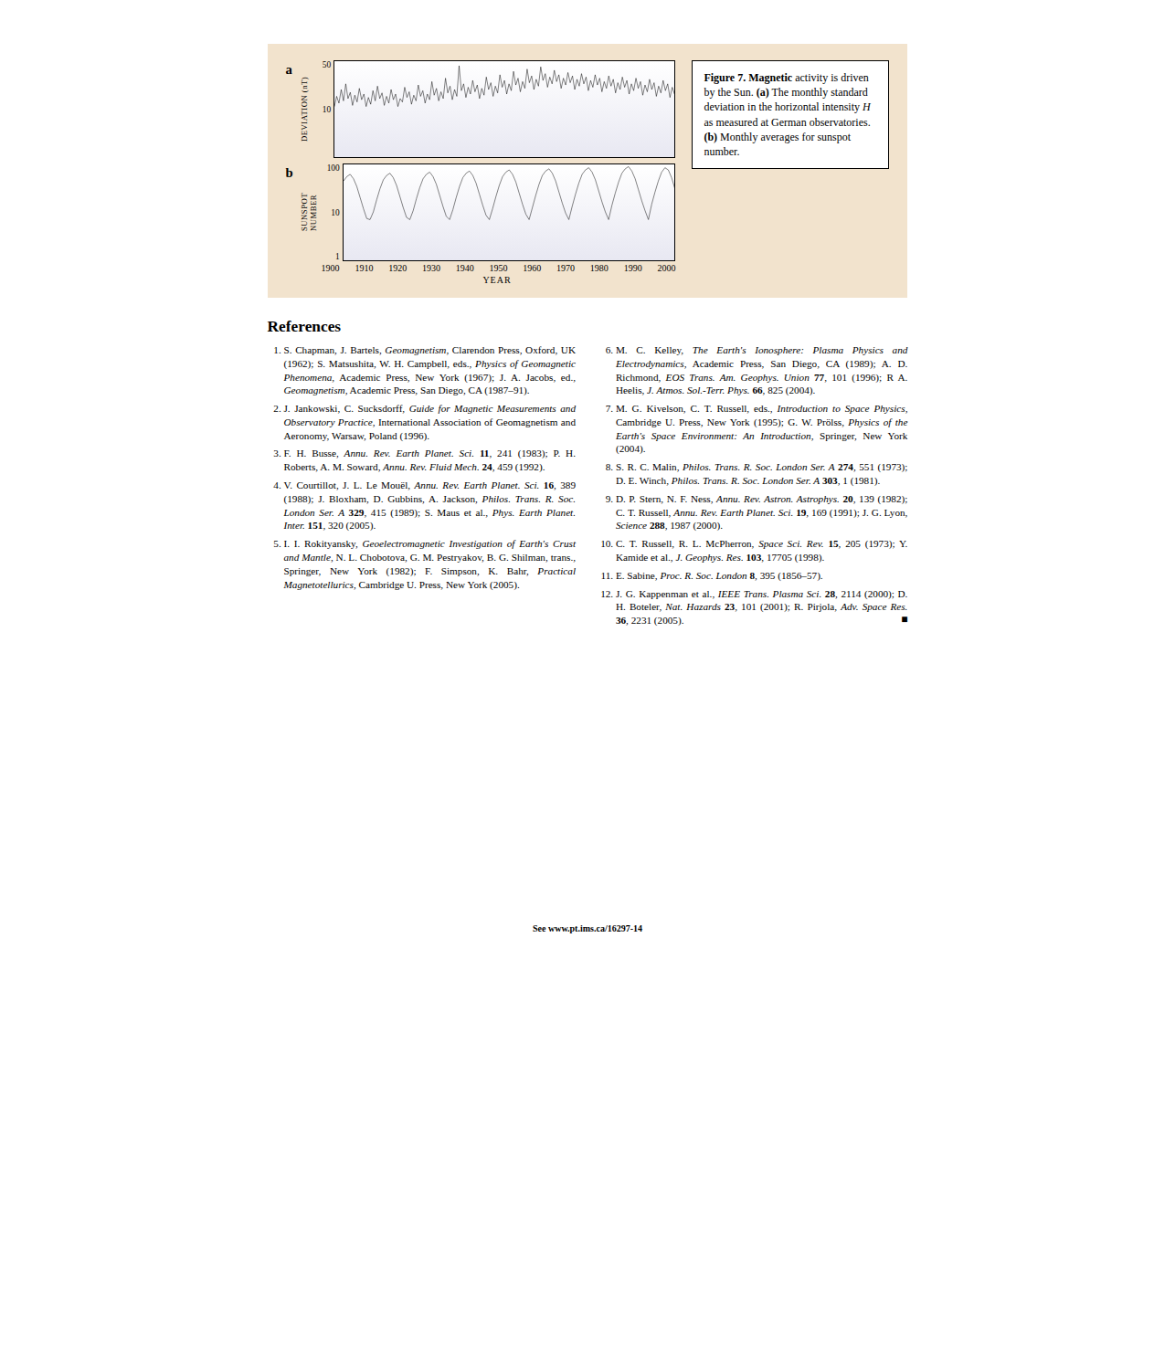a
DEVIATION (nT)
50 10
b
SUNSPOT
NUMBER
100 10 1
19001910192019301940195019601970198019902000
YEAR
Figure 7. Magnetic activity is driven by the Sun. (a) The monthly standard deviation in the horizontal intensity H as measured at German observatories. (b) Monthly averages for sunspot number.
References
S. Chapman, J. Bartels, Geomagnetism, Clarendon Press, Oxford, UK (1962); S. Matsushita, W. H. Campbell, eds., Physics of Geomagnetic Phenomena, Academic Press, New York (1967); J. A. Jacobs, ed., Geomagnetism, Academic Press, San Diego, CA (1987–91).
J. Jankowski, C. Sucksdorff, Guide for Magnetic Measurements and Observatory Practice, International Association of Geomagnetism and Aeronomy, Warsaw, Poland (1996).
F. H. Busse, Annu. Rev. Earth Planet. Sci. 11, 241 (1983); P. H. Roberts, A. M. Soward, Annu. Rev. Fluid Mech. 24, 459 (1992).
V. Courtillot, J. L. Le Mouël, Annu. Rev. Earth Planet. Sci. 16, 389 (1988); J. Bloxham, D. Gubbins, A. Jackson, Philos. Trans. R. Soc. London Ser. A 329, 415 (1989); S. Maus et al., Phys. Earth Planet. Inter. 151, 320 (2005).
I. I. Rokityansky, Geoelectromagnetic Investigation of Earth's Crust and Mantle, N. L. Chobotova, G. M. Pestryakov, B. G. Shilman, trans., Springer, New York (1982); F. Simpson, K. Bahr, Practical Magnetotellurics, Cambridge U. Press, New York (2005).
M. C. Kelley, The Earth's Ionosphere: Plasma Physics and Electrodynamics, Academic Press, San Diego, CA (1989); A. D. Richmond, EOS Trans. Am. Geophys. Union 77, 101 (1996); R A. Heelis, J. Atmos. Sol.-Terr. Phys. 66, 825 (2004).
M. G. Kivelson, C. T. Russell, eds., Introduction to Space Physics, Cambridge U. Press, New York (1995); G. W. Prölss, Physics of the Earth's Space Environment: An Introduction, Springer, New York (2004).
S. R. C. Malin, Philos. Trans. R. Soc. London Ser. A 274, 551 (1973); D. E. Winch, Philos. Trans. R. Soc. London Ser. A 303, 1 (1981).
D. P. Stern, N. F. Ness, Annu. Rev. Astron. Astrophys. 20, 139 (1982); C. T. Russell, Annu. Rev. Earth Planet. Sci. 19, 169 (1991); J. G. Lyon, Science 288, 1987 (2000).
C. T. Russell, R. L. McPherron, Space Sci. Rev. 15, 205 (1973); Y. Kamide et al., J. Geophys. Res. 103, 17705 (1998).
E. Sabine, Proc. R. Soc. London 8, 395 (1856–57).
J. G. Kappenman et al., IEEE Trans. Plasma Sci. 28, 2114 (2000); D. H. Boteler, Nat. Hazards 23, 101 (2001); R. Pirjola, Adv. Space Res. 36, 2231 (2005). ■
See www.pt.ims.ca/16297-14